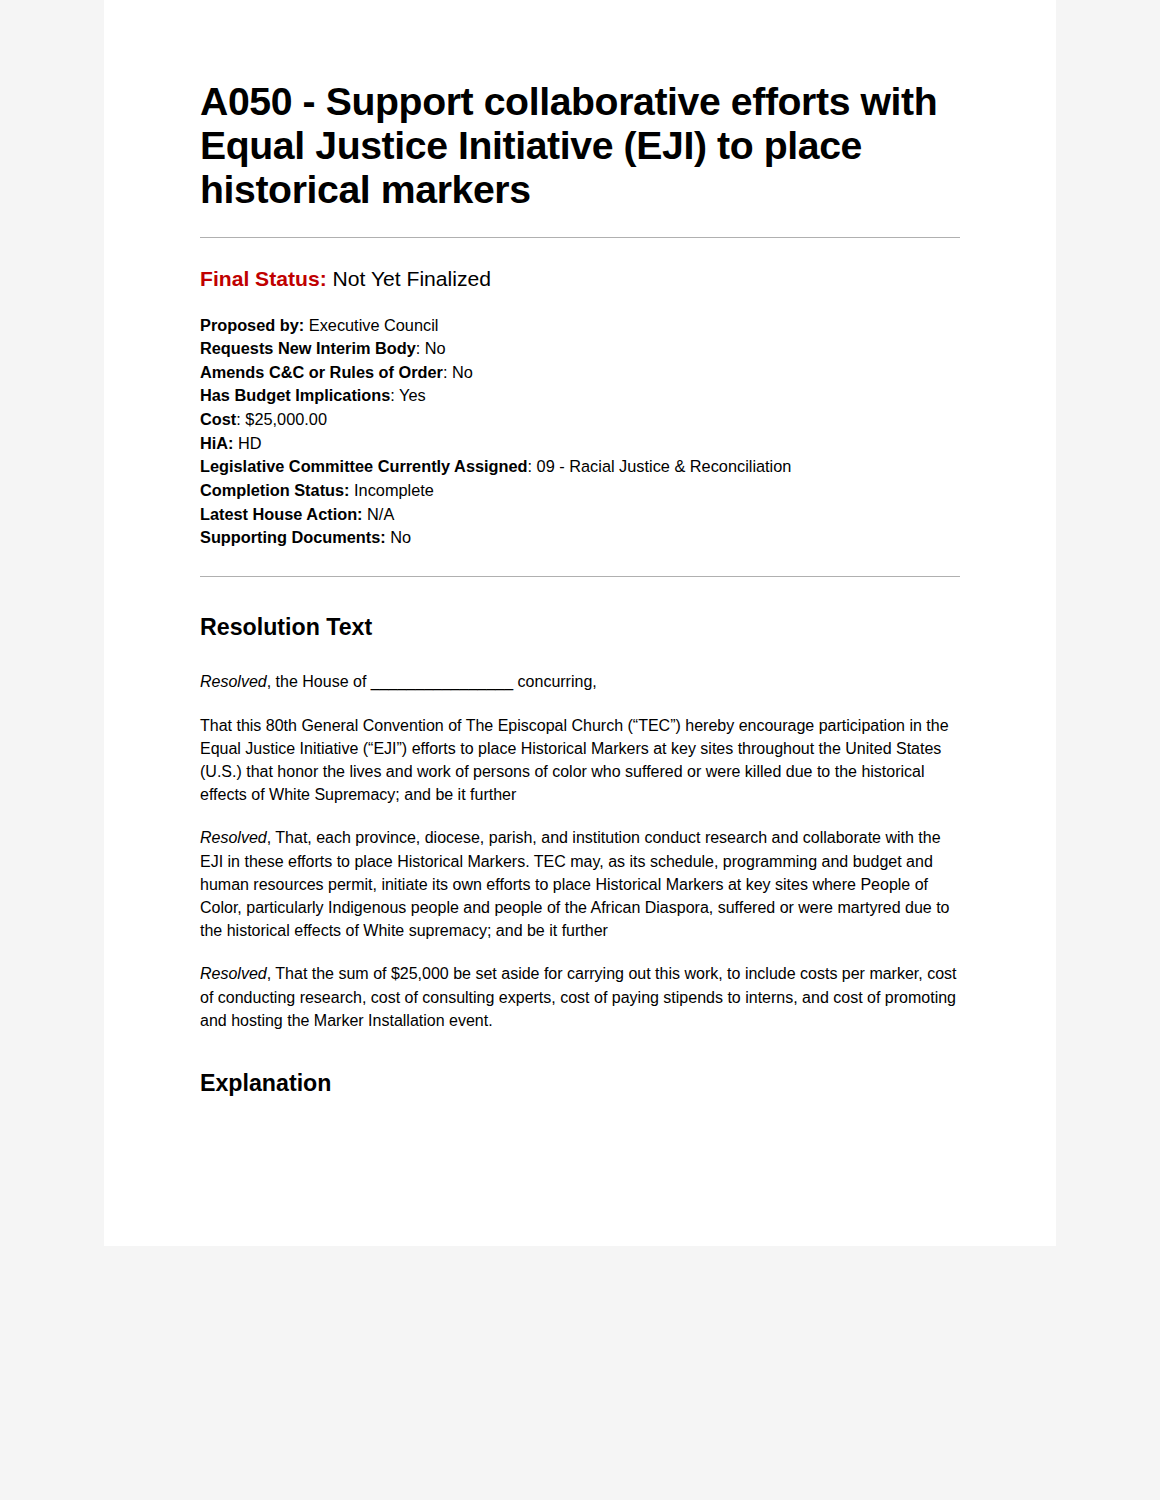A050 - Support collaborative efforts with Equal Justice Initiative (EJI) to place historical markers
Final Status: Not Yet Finalized
Proposed by: Executive Council
Requests New Interim Body: No
Amends C&C or Rules of Order: No
Has Budget Implications: Yes
Cost: $25,000.00
HiA: HD
Legislative Committee Currently Assigned: 09 - Racial Justice & Reconciliation
Completion Status: Incomplete
Latest House Action: N/A
Supporting Documents: No
Resolution Text
Resolved, the House of ________________ concurring,
That this 80th General Convention of The Episcopal Church (“TEC”) hereby encourage participation in the Equal Justice Initiative (“EJI”) efforts to place Historical Markers at key sites throughout the United States (U.S.) that honor the lives and work of persons of color who suffered or were killed due to the historical effects of White Supremacy; and be it further
Resolved, That, each province, diocese, parish, and institution conduct research and collaborate with the EJI in these efforts to place Historical Markers. TEC may, as its schedule, programming and budget and human resources permit, initiate its own efforts to place Historical Markers at key sites where People of Color, particularly Indigenous people and people of the African Diaspora, suffered or were martyred due to the historical effects of White supremacy; and be it further
Resolved, That the sum of $25,000 be set aside for carrying out this work, to include costs per marker, cost of conducting research, cost of consulting experts, cost of paying stipends to interns, and cost of promoting and hosting the Marker Installation event.
Explanation